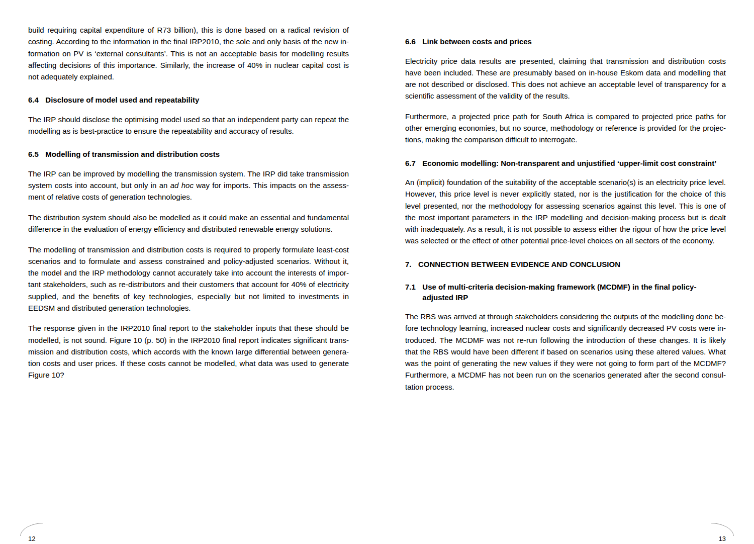build requiring capital expenditure of R73 billion), this is done based on a radical revision of costing. According to the information in the final IRP2010, the sole and only basis of the new information on PV is ‘external consultants’. This is not an acceptable basis for modelling results affecting decisions of this importance. Similarly, the increase of 40% in nuclear capital cost is not adequately explained.
6.4 Disclosure of model used and repeatability
The IRP should disclose the optimising model used so that an independent party can repeat the modelling as is best-practice to ensure the repeatability and accuracy of results.
6.5 Modelling of transmission and distribution costs
The IRP can be improved by modelling the transmission system. The IRP did take transmission system costs into account, but only in an ad hoc way for imports. This impacts on the assessment of relative costs of generation technologies.
The distribution system should also be modelled as it could make an essential and fundamental difference in the evaluation of energy efficiency and distributed renewable energy solutions.
The modelling of transmission and distribution costs is required to properly formulate least-cost scenarios and to formulate and assess constrained and policy-adjusted scenarios. Without it, the model and the IRP methodology cannot accurately take into account the interests of important stakeholders, such as re-distributors and their customers that account for 40% of electricity supplied, and the benefits of key technologies, especially but not limited to investments in EEDSM and distributed generation technologies.
The response given in the IRP2010 final report to the stakeholder inputs that these should be modelled, is not sound. Figure 10 (p. 50) in the IRP2010 final report indicates significant transmission and distribution costs, which accords with the known large differential between generation costs and user prices. If these costs cannot be modelled, what data was used to generate Figure 10?
12
6.6 Link between costs and prices
Electricity price data results are presented, claiming that transmission and distribution costs have been included. These are presumably based on in-house Eskom data and modelling that are not described or disclosed. This does not achieve an acceptable level of transparency for a scientific assessment of the validity of the results.
Furthermore, a projected price path for South Africa is compared to projected price paths for other emerging economies, but no source, methodology or reference is provided for the projections, making the comparison difficult to interrogate.
6.7 Economic modelling: Non-transparent and unjustified ‘upper-limit cost constraint’
An (implicit) foundation of the suitability of the acceptable scenario(s) is an electricity price level. However, this price level is never explicitly stated, nor is the justification for the choice of this level presented, nor the methodology for assessing scenarios against this level. This is one of the most important parameters in the IRP modelling and decision-making process but is dealt with inadequately. As a result, it is not possible to assess either the rigour of how the price level was selected or the effect of other potential price-level choices on all sectors of the economy.
7. CONNECTION BETWEEN EVIDENCE AND CONCLUSION
7.1 Use of multi-criteria decision-making framework (MCDMF) in the final policy-adjusted IRP
The RBS was arrived at through stakeholders considering the outputs of the modelling done before technology learning, increased nuclear costs and significantly decreased PV costs were introduced. The MCDMF was not re-run following the introduction of these changes. It is likely that the RBS would have been different if based on scenarios using these altered values. What was the point of generating the new values if they were not going to form part of the MCDMF? Furthermore, a MCDMF has not been run on the scenarios generated after the second consultation process.
13